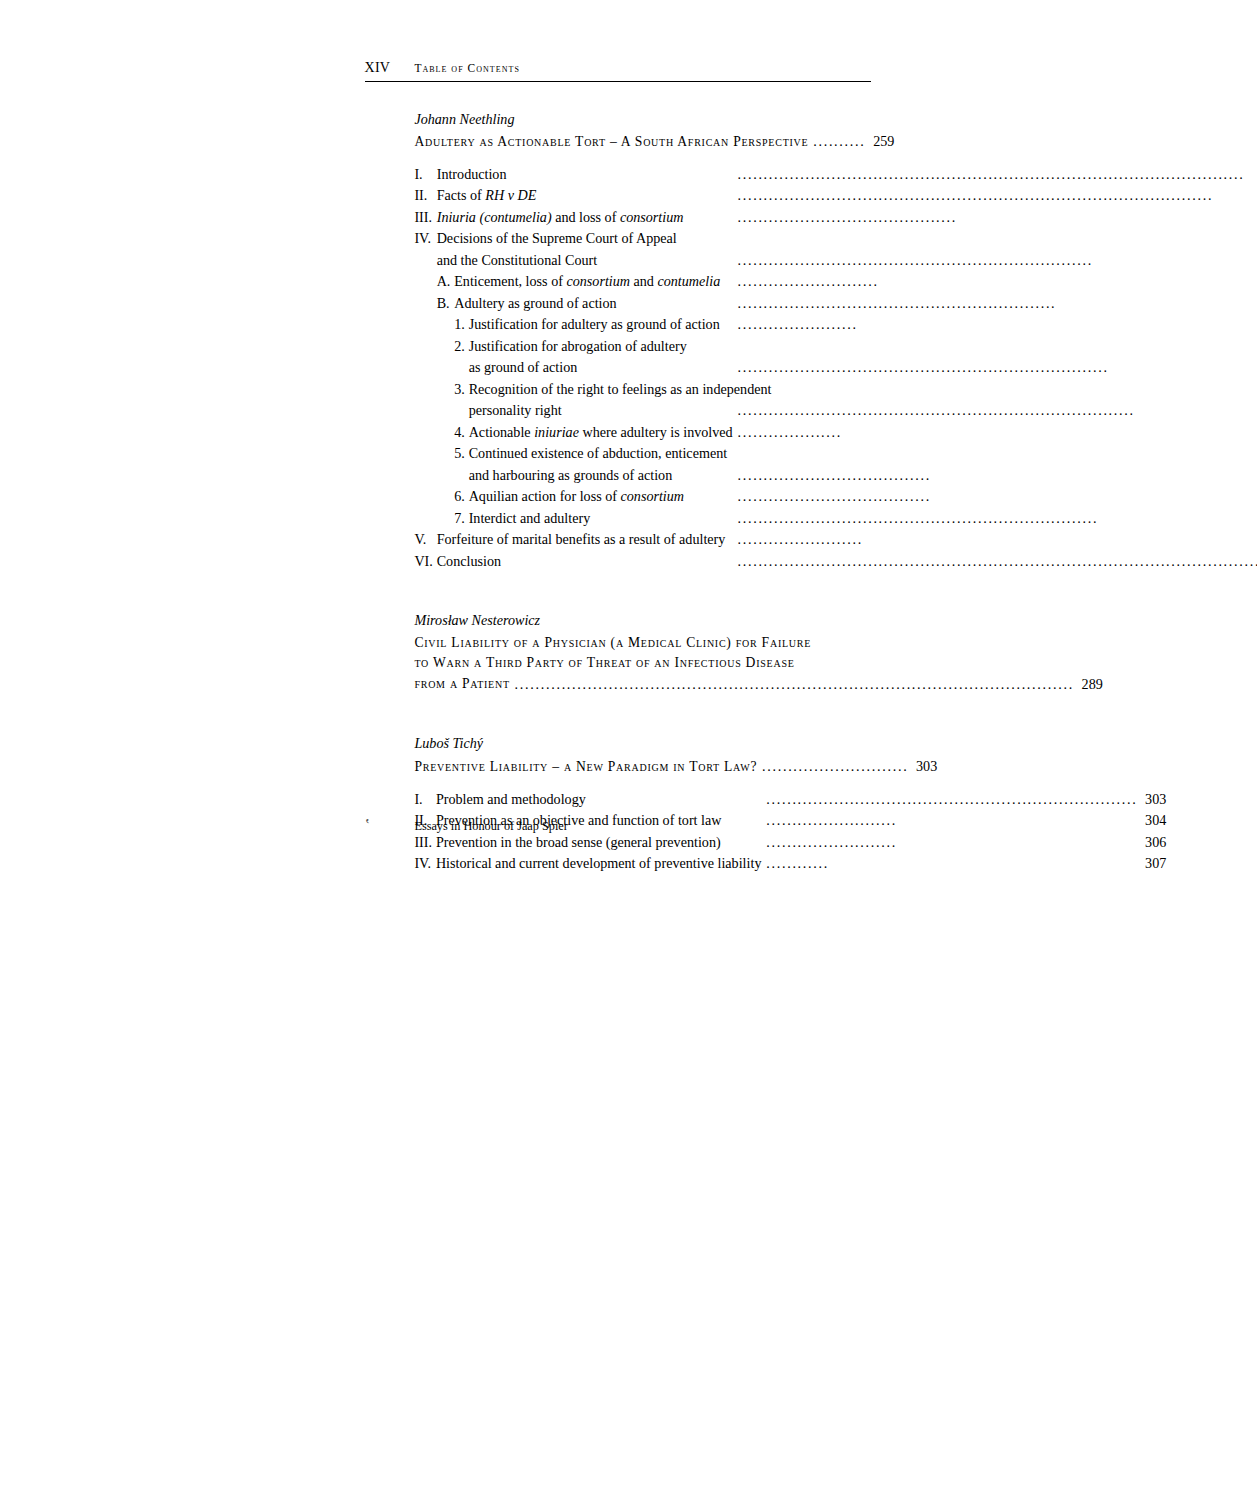XIV
Table of Contents
Johann Neethling
| Adultery as Actionable Tort – A South African Perspective | .......... | 259 |
| I. | Introduction | ................................................................................................. | 259 |
| II. | Facts of RH v DE | ........................................................................................... | 260 |
| III. | Iniuria (contumelia) and loss of consortium | .......................................... | 261 |
| IV. | Decisions of the Supreme Court of Appeal |
| | and the Constitutional Court | .................................................................... | 263 |
| | A. | Enticement, loss of consortium and contumelia | ........................... | 263 |
| | B. | Adultery as ground of action | ............................................................. | 264 |
| | | 1. | Justification for adultery as ground of action | ....................... | 264 |
| | | 2. | Justification for abrogation of adultery |
| | | | as ground of action | ....................................................................... | 267 |
| | | 3. | Recognition of the right to feelings as an independent |
| | | | personality right | ............................................................................ | 277 |
| | | 4. | Actionable iniuriae where adultery is involved | .................... | 279 |
| | | 5. | Continued existence of abduction, enticement |
| | | | and harbouring as grounds of action | ..................................... | 283 |
| | | 6. | Aquilian action for loss of consortium | ..................................... | 284 |
| | | 7. | Interdict and adultery | ..................................................................... | 284 |
| V. | Forfeiture of marital benefits as a result of adultery | ........................ | 285 |
| VI. | Conclusion | .................................................................................................... | 286 |
Mirosław Nesterowicz
Civil Liability of a Physician (a Medical Clinic) for Failure
to Warn a Third Party of Threat of an Infectious Disease
| from a Patient | ........................................................................................................... | 289 |
Luboš Tichý
| Preventive Liability – a New Paradigm in Tort Law? | ............................ | 303 |
| I. | Problem and methodology | ....................................................................... | 303 |
| II. | Prevention as an objective and function of tort law | ......................... | 304 |
| III. | Prevention in the broad sense (general prevention) | ......................... | 306 |
| IV. | Historical and current development of preventive liability | ............ | 307 |
‛
Essays in Honour of Jaap Spier